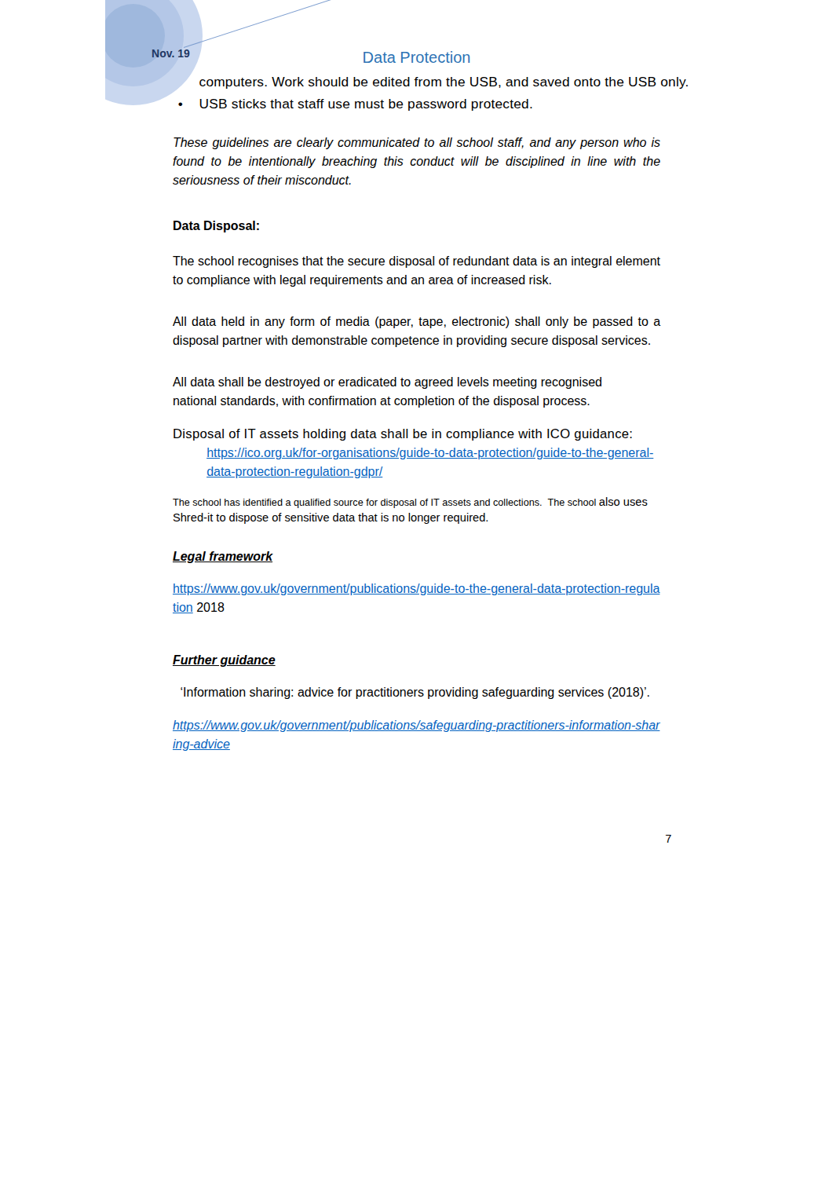Nov. 19
Data Protection
computers. Work should be edited from the USB, and saved onto the USB only.
USB sticks that staff use must be password protected.
These guidelines are clearly communicated to all school staff, and any person who is found to be intentionally breaching this conduct will be disciplined in line with the seriousness of their misconduct.
Data Disposal:
The school recognises that the secure disposal of redundant data is an integral element to compliance with legal requirements and an area of increased risk.
All data held in any form of media (paper, tape, electronic) shall only be passed to a disposal partner with demonstrable competence in providing secure disposal services.
All data shall be destroyed or eradicated to agreed levels meeting recognised national standards, with confirmation at completion of the disposal process.
Disposal of IT assets holding data shall be in compliance with ICO guidance:
https://ico.org.uk/for-organisations/guide-to-data-protection/guide-to-the-general-data-protection-regulation-gdpr/
The school has identified a qualified source for disposal of IT assets and collections. The school also uses Shred-it to dispose of sensitive data that is no longer required.
Legal framework
https://www.gov.uk/government/publications/guide-to-the-general-data-protection-regulation 2018
Further guidance
‘Information sharing: advice for practitioners providing safeguarding services (2018)’.
https://www.gov.uk/government/publications/safeguarding-practitioners-information-sharing-advice
7